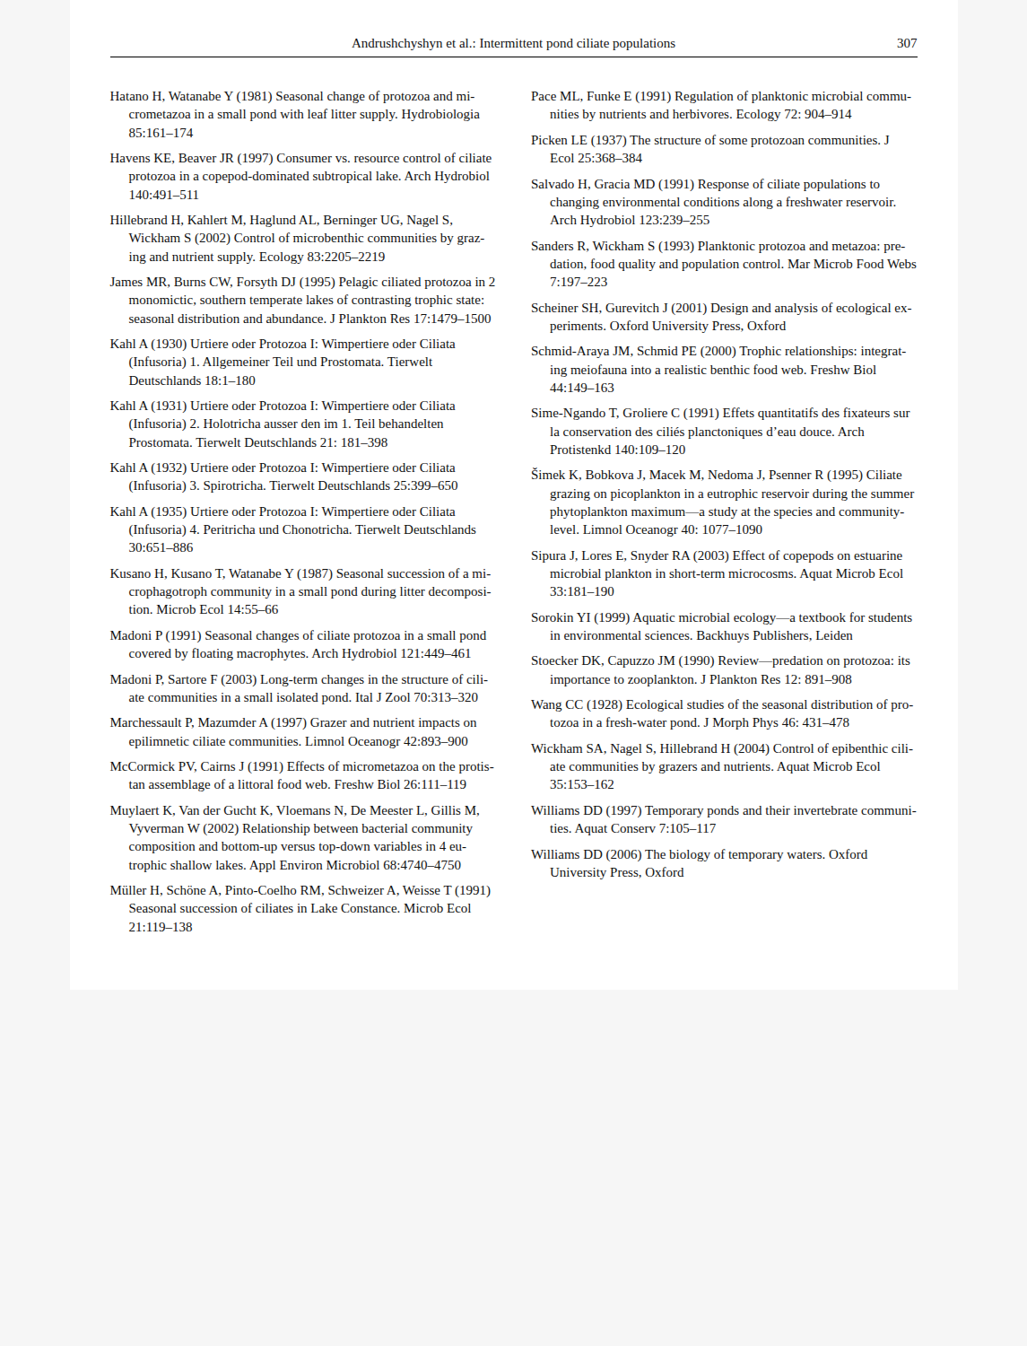Andrushchyshyn et al.: Intermittent pond ciliate populations
307
Hatano H, Watanabe Y (1981) Seasonal change of protozoa and micrometazoa in a small pond with leaf litter supply. Hydrobiologia 85:161–174
Havens KE, Beaver JR (1997) Consumer vs. resource control of ciliate protozoa in a copepod-dominated subtropical lake. Arch Hydrobiol 140:491–511
Hillebrand H, Kahlert M, Haglund AL, Berninger UG, Nagel S, Wickham S (2002) Control of microbenthic communities by grazing and nutrient supply. Ecology 83:2205–2219
James MR, Burns CW, Forsyth DJ (1995) Pelagic ciliated protozoa in 2 monomictic, southern temperate lakes of contrasting trophic state: seasonal distribution and abundance. J Plankton Res 17:1479–1500
Kahl A (1930) Urtiere oder Protozoa I: Wimpertiere oder Ciliata (Infusoria) 1. Allgemeiner Teil und Prostomata. Tierwelt Deutschlands 18:1–180
Kahl A (1931) Urtiere oder Protozoa I: Wimpertiere oder Ciliata (Infusoria) 2. Holotricha ausser den im 1. Teil behandelten Prostomata. Tierwelt Deutschlands 21: 181–398
Kahl A (1932) Urtiere oder Protozoa I: Wimpertiere oder Ciliata (Infusoria) 3. Spirotricha. Tierwelt Deutschlands 25:399–650
Kahl A (1935) Urtiere oder Protozoa I: Wimpertiere oder Ciliata (Infusoria) 4. Peritricha und Chonotricha. Tierwelt Deutschlands 30:651–886
Kusano H, Kusano T, Watanabe Y (1987) Seasonal succession of a microphagotroph community in a small pond during litter decomposition. Microb Ecol 14:55–66
Madoni P (1991) Seasonal changes of ciliate protozoa in a small pond covered by floating macrophytes. Arch Hydrobiol 121:449–461
Madoni P, Sartore F (2003) Long-term changes in the structure of ciliate communities in a small isolated pond. Ital J Zool 70:313–320
Marchessault P, Mazumder A (1997) Grazer and nutrient impacts on epilimnetic ciliate communities. Limnol Oceanogr 42:893–900
McCormick PV, Cairns J (1991) Effects of micrometazoa on the protistan assemblage of a littoral food web. Freshw Biol 26:111–119
Muylaert K, Van der Gucht K, Vloemans N, De Meester L, Gillis M, Vyverman W (2002) Relationship between bacterial community composition and bottom-up versus top-down variables in 4 eutrophic shallow lakes. Appl Environ Microbiol 68:4740–4750
Müller H, Schöne A, Pinto-Coelho RM, Schweizer A, Weisse T (1991) Seasonal succession of ciliates in Lake Constance. Microb Ecol 21:119–138
Pace ML, Funke E (1991) Regulation of planktonic microbial communities by nutrients and herbivores. Ecology 72: 904–914
Picken LE (1937) The structure of some protozoan communities. J Ecol 25:368–384
Salvado H, Gracia MD (1991) Response of ciliate populations to changing environmental conditions along a freshwater reservoir. Arch Hydrobiol 123:239–255
Sanders R, Wickham S (1993) Planktonic protozoa and metazoa: predation, food quality and population control. Mar Microb Food Webs 7:197–223
Scheiner SH, Gurevitch J (2001) Design and analysis of ecological experiments. Oxford University Press, Oxford
Schmid-Araya JM, Schmid PE (2000) Trophic relationships: integrating meiofauna into a realistic benthic food web. Freshw Biol 44:149–163
Sime-Ngando T, Groliere C (1991) Effets quantitatifs des fixateurs sur la conservation des ciliés planctoniques d’eau douce. Arch Protistenkd 140:109–120
Šimek K, Bobkova J, Macek M, Nedoma J, Psenner R (1995) Ciliate grazing on picoplankton in a eutrophic reservoir during the summer phytoplankton maximum—a study at the species and community-level. Limnol Oceanogr 40: 1077–1090
Sipura J, Lores E, Snyder RA (2003) Effect of copepods on estuarine microbial plankton in short-term microcosms. Aquat Microb Ecol 33:181–190
Sorokin YI (1999) Aquatic microbial ecology—a textbook for students in environmental sciences. Backhuys Publishers, Leiden
Stoecker DK, Capuzzo JM (1990) Review—predation on protozoa: its importance to zooplankton. J Plankton Res 12: 891–908
Wang CC (1928) Ecological studies of the seasonal distribution of protozoa in a fresh-water pond. J Morph Phys 46: 431–478
Wickham SA, Nagel S, Hillebrand H (2004) Control of epibenthic ciliate communities by grazers and nutrients. Aquat Microb Ecol 35:153–162
Williams DD (1997) Temporary ponds and their invertebrate communities. Aquat Conserv 7:105–117
Williams DD (2006) The biology of temporary waters. Oxford University Press, Oxford